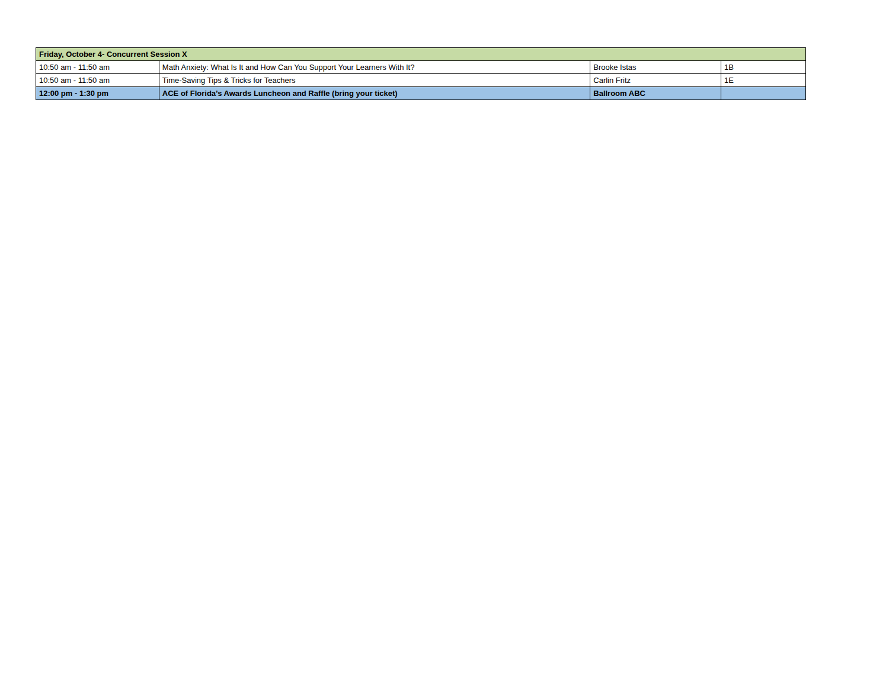| Friday, October 4- Concurrent Session X |
| 10:50 am - 11:50 am | Math Anxiety: What Is It and How Can You Support Your Learners With It? | Brooke Istas | 1B |
| 10:50 am - 11:50 am | Time-Saving Tips & Tricks for Teachers | Carlin Fritz | 1E |
| 12:00 pm - 1:30 pm | ACE of Florida’s Awards Luncheon and Raffle (bring your ticket) | Ballroom ABC | |